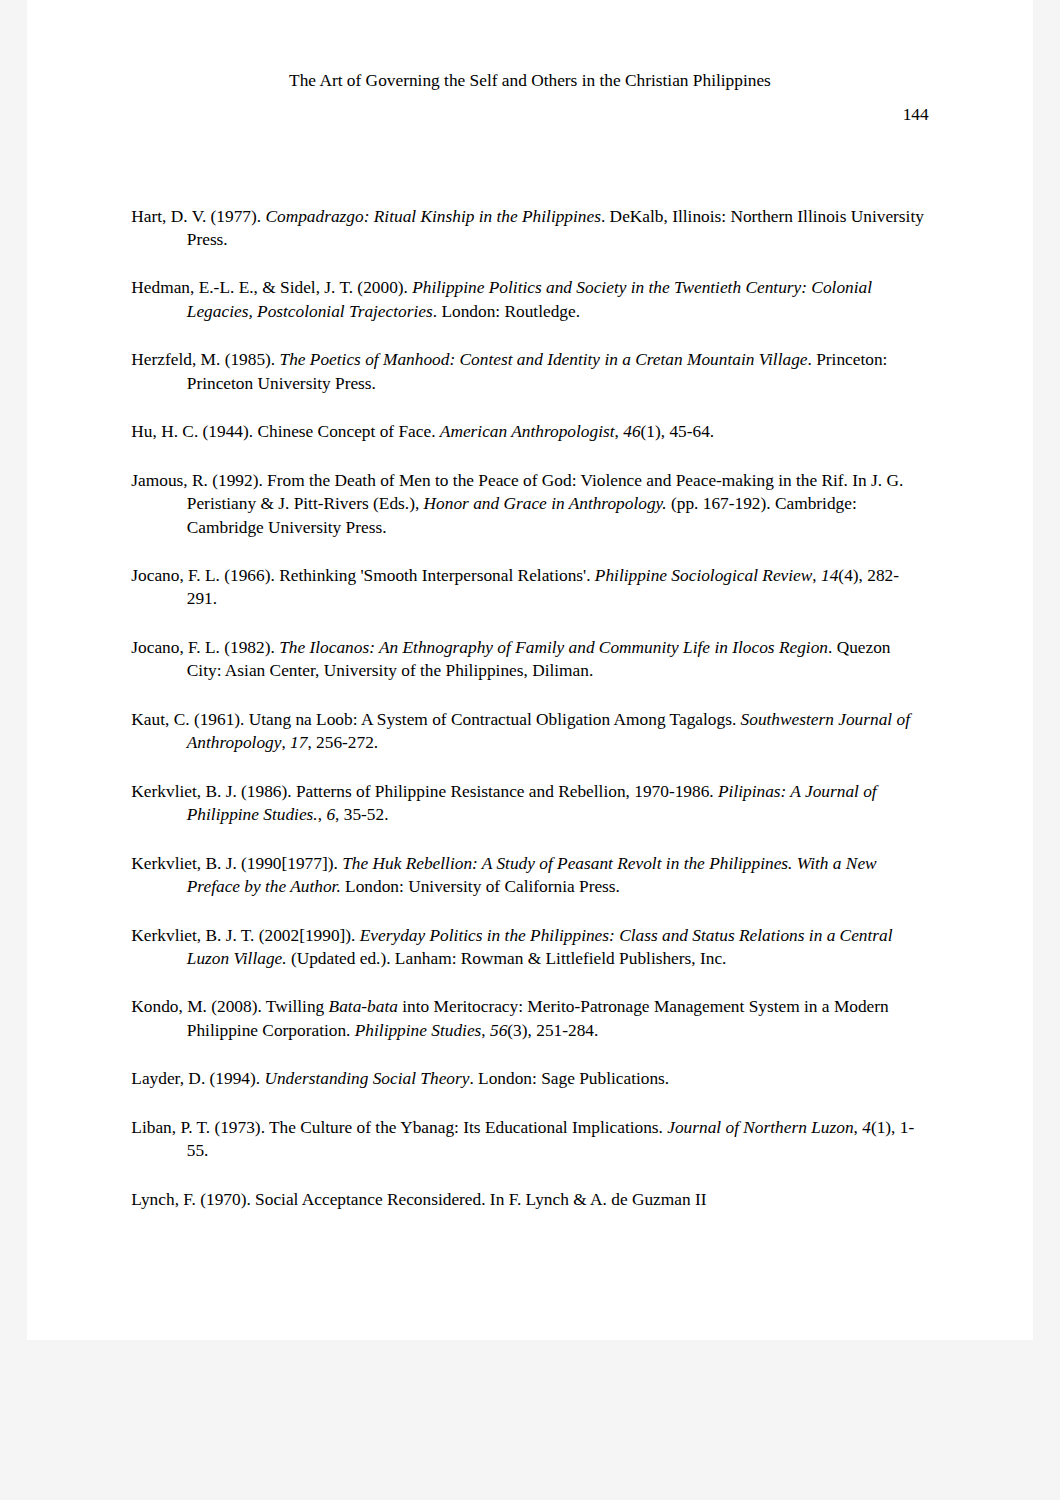The Art of Governing the Self and Others in the Christian Philippines 144
Hart, D. V. (1977). Compadrazgo: Ritual Kinship in the Philippines. DeKalb, Illinois: Northern Illinois University Press.
Hedman, E.-L. E., & Sidel, J. T. (2000). Philippine Politics and Society in the Twentieth Century: Colonial Legacies, Postcolonial Trajectories. London: Routledge.
Herzfeld, M. (1985). The Poetics of Manhood: Contest and Identity in a Cretan Mountain Village. Princeton: Princeton University Press.
Hu, H. C. (1944). Chinese Concept of Face. American Anthropologist, 46(1), 45-64.
Jamous, R. (1992). From the Death of Men to the Peace of God: Violence and Peace-making in the Rif. In J. G. Peristiany & J. Pitt-Rivers (Eds.), Honor and Grace in Anthropology. (pp. 167-192). Cambridge: Cambridge University Press.
Jocano, F. L. (1966). Rethinking 'Smooth Interpersonal Relations'. Philippine Sociological Review, 14(4), 282-291.
Jocano, F. L. (1982). The Ilocanos: An Ethnography of Family and Community Life in Ilocos Region. Quezon City: Asian Center, University of the Philippines, Diliman.
Kaut, C. (1961). Utang na Loob: A System of Contractual Obligation Among Tagalogs. Southwestern Journal of Anthropology, 17, 256-272.
Kerkvliet, B. J. (1986). Patterns of Philippine Resistance and Rebellion, 1970-1986. Pilipinas: A Journal of Philippine Studies., 6, 35-52.
Kerkvliet, B. J. (1990[1977]). The Huk Rebellion: A Study of Peasant Revolt in the Philippines. With a New Preface by the Author. London: University of California Press.
Kerkvliet, B. J. T. (2002[1990]). Everyday Politics in the Philippines: Class and Status Relations in a Central Luzon Village. (Updated ed.). Lanham: Rowman & Littlefield Publishers, Inc.
Kondo, M. (2008). Twilling Bata-bata into Meritocracy: Merito-Patronage Management System in a Modern Philippine Corporation. Philippine Studies, 56(3), 251-284.
Layder, D. (1994). Understanding Social Theory. London: Sage Publications.
Liban, P. T. (1973). The Culture of the Ybanag: Its Educational Implications. Journal of Northern Luzon, 4(1), 1-55.
Lynch, F. (1970). Social Acceptance Reconsidered. In F. Lynch & A. de Guzman II